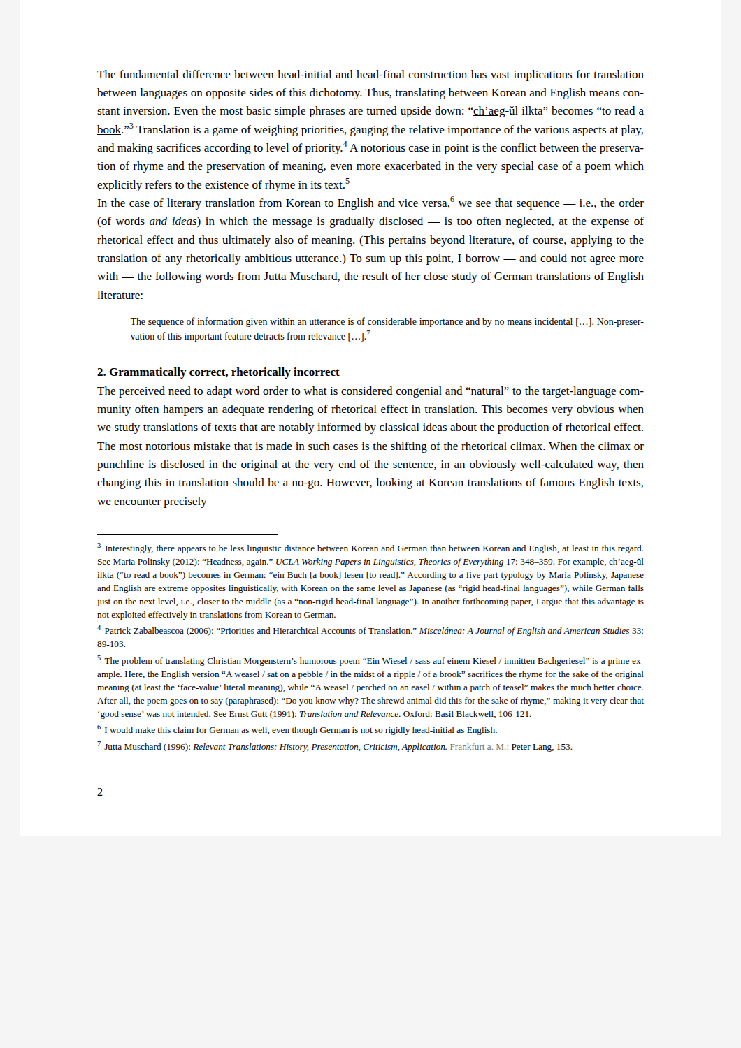The fundamental difference between head-initial and head-final construction has vast implications for translation between languages on opposite sides of this dichotomy. Thus, translating between Korean and English means constant inversion. Even the most basic simple phrases are turned upside down: “ch’aeg-ŭl ilkta” becomes “to read a book.”3 Translation is a game of weighing priorities, gauging the relative importance of the various aspects at play, and making sacrifices according to level of priority.4 A notorious case in point is the conflict between the preservation of rhyme and the preservation of meaning, even more exacerbated in the very special case of a poem which explicitly refers to the existence of rhyme in its text.5
In the case of literary translation from Korean to English and vice versa,6 we see that sequence — i.e., the order (of words and ideas) in which the message is gradually disclosed — is too often neglected, at the expense of rhetorical effect and thus ultimately also of meaning. (This pertains beyond literature, of course, applying to the translation of any rhetorically ambitious utterance.) To sum up this point, I borrow — and could not agree more with — the following words from Jutta Muschard, the result of her close study of German translations of English literature:
The sequence of information given within an utterance is of considerable importance and by no means incidental […]. Non-preservation of this important feature detracts from relevance […].7
2. Grammatically correct, rhetorically incorrect
The perceived need to adapt word order to what is considered congenial and “natural” to the target-language community often hampers an adequate rendering of rhetorical effect in translation. This becomes very obvious when we study translations of texts that are notably informed by classical ideas about the production of rhetorical effect. The most notorious mistake that is made in such cases is the shifting of the rhetorical climax. When the climax or punchline is disclosed in the original at the very end of the sentence, in an obviously well-calculated way, then changing this in translation should be a no-go. However, looking at Korean translations of famous English texts, we encounter precisely
3 Interestingly, there appears to be less linguistic distance between Korean and German than between Korean and English, at least in this regard. See Maria Polinsky (2012): “Headness, again.” UCLA Working Papers in Linguistics, Theories of Everything 17: 348–359. For example, ch’aeg-ŭl ilkta (“to read a book”) becomes in German: “ein Buch [a book] lesen [to read].” According to a five-part typology by Maria Polinsky, Japanese and English are extreme opposites linguistically, with Korean on the same level as Japanese (as “rigid head-final languages”), while German falls just on the next level, i.e., closer to the middle (as a “non-rigid head-final language”). In another forthcoming paper, I argue that this advantage is not exploited effectively in translations from Korean to German.
4 Patrick Zabalbeascoa (2006): “Priorities and Hierarchical Accounts of Translation.” Miscelánea: A Journal of English and American Studies 33: 89-103.
5 The problem of translating Christian Morgenstern’s humorous poem “Ein Wiesel / sass auf einem Kiesel / inmitten Bachgeriesel” is a prime example. Here, the English version “A weasel / sat on a pebble / in the midst of a ripple / of a brook” sacrifices the rhyme for the sake of the original meaning (at least the ‘face-value’ literal meaning), while “A weasel / perched on an easel / within a patch of teasel” makes the much better choice. After all, the poem goes on to say (paraphrased): “Do you know why? The shrewd animal did this for the sake of rhyme,” making it very clear that ‘good sense’ was not intended. See Ernst Gutt (1991): Translation and Relevance. Oxford: Basil Blackwell, 106-121.
6 I would make this claim for German as well, even though German is not so rigidly head-initial as English.
7 Jutta Muschard (1996): Relevant Translations: History, Presentation, Criticism, Application. Frankfurt a. M.: Peter Lang, 153.
2